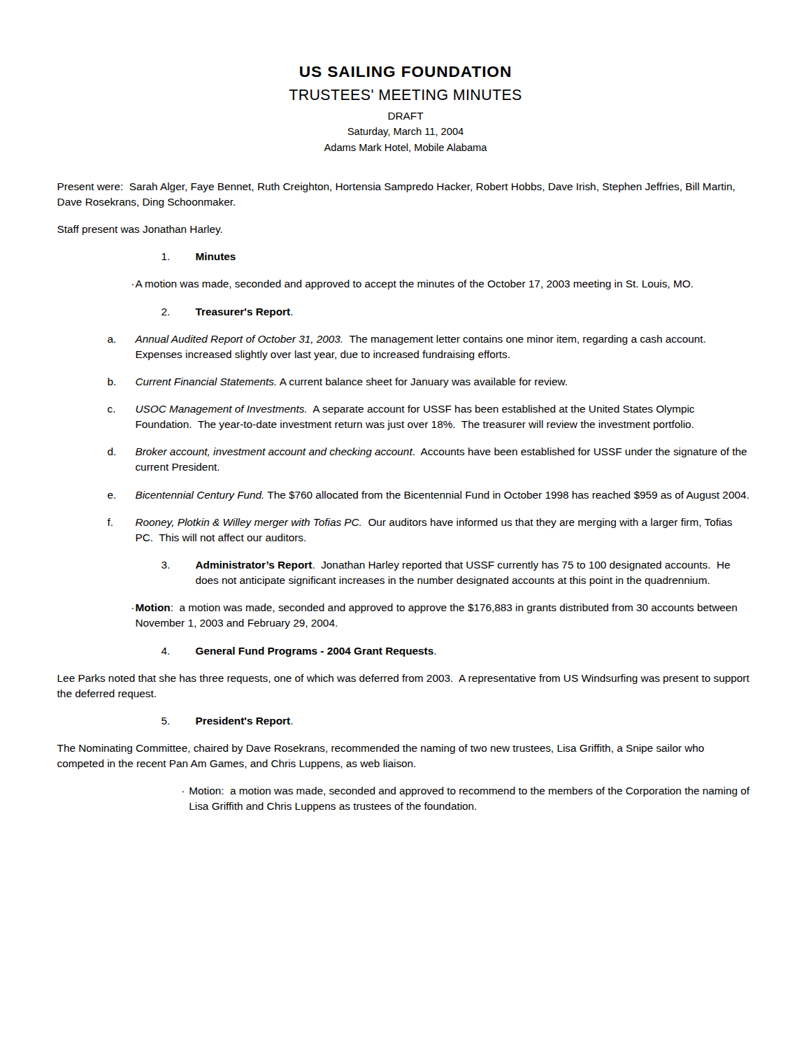US SAILING FOUNDATION
TRUSTEES' MEETING MINUTES
DRAFT
Saturday, March 11, 2004
Adams Mark Hotel, Mobile Alabama
Present were: Sarah Alger, Faye Bennet, Ruth Creighton, Hortensia Sampredo Hacker, Robert Hobbs, Dave Irish, Stephen Jeffries, Bill Martin, Dave Rosekrans, Ding Schoonmaker.
Staff present was Jonathan Harley.
1. Minutes
· A motion was made, seconded and approved to accept the minutes of the October 17, 2003 meeting in St. Louis, MO.
2. Treasurer's Report.
a. Annual Audited Report of October 31, 2003. The management letter contains one minor item, regarding a cash account. Expenses increased slightly over last year, due to increased fundraising efforts.
b. Current Financial Statements. A current balance sheet for January was available for review.
c. USOC Management of Investments. A separate account for USSF has been established at the United States Olympic Foundation. The year-to-date investment return was just over 18%. The treasurer will review the investment portfolio.
d. Broker account, investment account and checking account. Accounts have been established for USSF under the signature of the current President.
e. Bicentennial Century Fund. The $760 allocated from the Bicentennial Fund in October 1998 has reached $959 as of August 2004.
f. Rooney, Plotkin & Willey merger with Tofias PC. Our auditors have informed us that they are merging with a larger firm, Tofias PC. This will not affect our auditors.
3. Administrator’s Report. Jonathan Harley reported that USSF currently has 75 to 100 designated accounts. He does not anticipate significant increases in the number designated accounts at this point in the quadrennium.
· Motion: a motion was made, seconded and approved to approve the $176,883 in grants distributed from 30 accounts between November 1, 2003 and February 29, 2004.
4. General Fund Programs - 2004 Grant Requests.
Lee Parks noted that she has three requests, one of which was deferred from 2003. A representative from US Windsurfing was present to support the deferred request.
5. President's Report.
The Nominating Committee, chaired by Dave Rosekrans, recommended the naming of two new trustees, Lisa Griffith, a Snipe sailor who competed in the recent Pan Am Games, and Chris Luppens, as web liaison.
· Motion: a motion was made, seconded and approved to recommend to the members of the Corporation the naming of Lisa Griffith and Chris Luppens as trustees of the foundation.